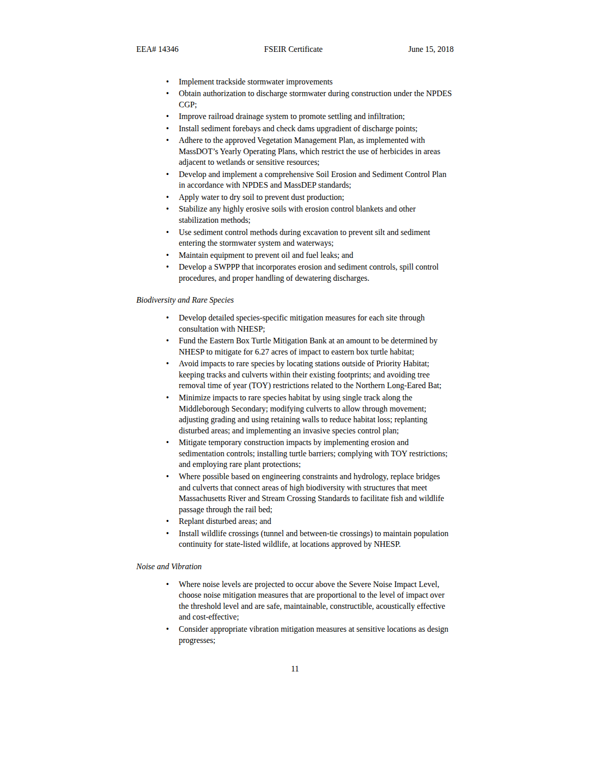EEA# 14346
FSEIR Certificate
June 15, 2018
Implement trackside stormwater improvements
Obtain authorization to discharge stormwater during construction under the NPDES CGP;
Improve railroad drainage system to promote settling and infiltration;
Install sediment forebays and check dams upgradient of discharge points;
Adhere to the approved Vegetation Management Plan, as implemented with MassDOT’s Yearly Operating Plans, which restrict the use of herbicides in areas adjacent to wetlands or sensitive resources;
Develop and implement a comprehensive Soil Erosion and Sediment Control Plan in accordance with NPDES and MassDEP standards;
Apply water to dry soil to prevent dust production;
Stabilize any highly erosive soils with erosion control blankets and other stabilization methods;
Use sediment control methods during excavation to prevent silt and sediment entering the stormwater system and waterways;
Maintain equipment to prevent oil and fuel leaks; and
Develop a SWPPP that incorporates erosion and sediment controls, spill control procedures, and proper handling of dewatering discharges.
Biodiversity and Rare Species
Develop detailed species-specific mitigation measures for each site through consultation with NHESP;
Fund the Eastern Box Turtle Mitigation Bank at an amount to be determined by NHESP to mitigate for 6.27 acres of impact to eastern box turtle habitat;
Avoid impacts to rare species by locating stations outside of Priority Habitat; keeping tracks and culverts within their existing footprints; and avoiding tree removal time of year (TOY) restrictions related to the Northern Long-Eared Bat;
Minimize impacts to rare species habitat by using single track along the Middleborough Secondary; modifying culverts to allow through movement; adjusting grading and using retaining walls to reduce habitat loss; replanting disturbed areas; and implementing an invasive species control plan;
Mitigate temporary construction impacts by implementing erosion and sedimentation controls; installing turtle barriers; complying with TOY restrictions; and employing rare plant protections;
Where possible based on engineering constraints and hydrology, replace bridges and culverts that connect areas of high biodiversity with structures that meet Massachusetts River and Stream Crossing Standards to facilitate fish and wildlife passage through the rail bed;
Replant disturbed areas; and
Install wildlife crossings (tunnel and between-tie crossings) to maintain population continuity for state-listed wildlife, at locations approved by NHESP.
Noise and Vibration
Where noise levels are projected to occur above the Severe Noise Impact Level, choose noise mitigation measures that are proportional to the level of impact over the threshold level and are safe, maintainable, constructible, acoustically effective and cost-effective;
Consider appropriate vibration mitigation measures at sensitive locations as design progresses;
11